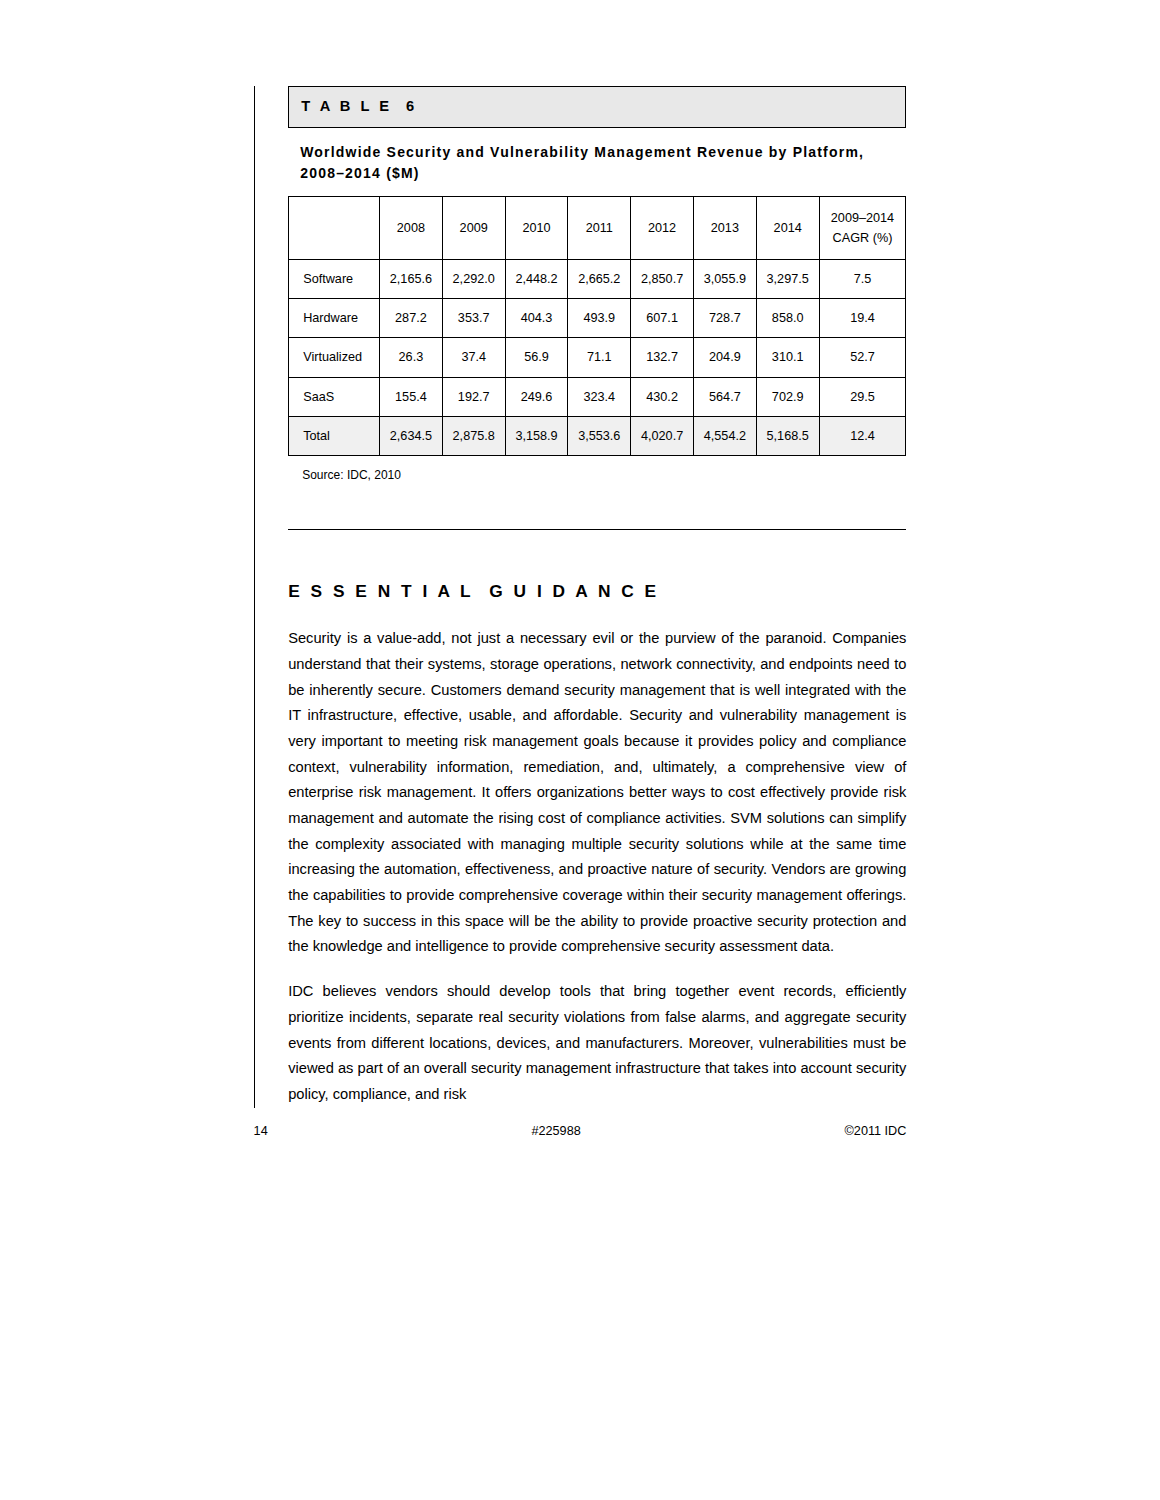T A B L E 6
Worldwide Security and Vulnerability Management Revenue by Platform,
2008–2014 ($M)
| | 2008 | 2009 | 2010 | 2011 | 2012 | 2013 | 2014 | 2009–2014 CAGR (%) |
| --- | --- | --- | --- | --- | --- | --- | --- | --- |
| Software | 2,165.6 | 2,292.0 | 2,448.2 | 2,665.2 | 2,850.7 | 3,055.9 | 3,297.5 | 7.5 |
| Hardware | 287.2 | 353.7 | 404.3 | 493.9 | 607.1 | 728.7 | 858.0 | 19.4 |
| Virtualized | 26.3 | 37.4 | 56.9 | 71.1 | 132.7 | 204.9 | 310.1 | 52.7 |
| SaaS | 155.4 | 192.7 | 249.6 | 323.4 | 430.2 | 564.7 | 702.9 | 29.5 |
| Total | 2,634.5 | 2,875.8 | 3,158.9 | 3,553.6 | 4,020.7 | 4,554.2 | 5,168.5 | 12.4 |
Source: IDC, 2010
E S S E N T I A L G U I D A N C E
Security is a value-add, not just a necessary evil or the purview of the paranoid. Companies understand that their systems, storage operations, network connectivity, and endpoints need to be inherently secure. Customers demand security management that is well integrated with the IT infrastructure, effective, usable, and affordable. Security and vulnerability management is very important to meeting risk management goals because it provides policy and compliance context, vulnerability information, remediation, and, ultimately, a comprehensive view of enterprise risk management. It offers organizations better ways to cost effectively provide risk management and automate the rising cost of compliance activities. SVM solutions can simplify the complexity associated with managing multiple security solutions while at the same time increasing the automation, effectiveness, and proactive nature of security. Vendors are growing the capabilities to provide comprehensive coverage within their security management offerings. The key to success in this space will be the ability to provide proactive security protection and the knowledge and intelligence to provide comprehensive security assessment data.
IDC believes vendors should develop tools that bring together event records, efficiently prioritize incidents, separate real security violations from false alarms, and aggregate security events from different locations, devices, and manufacturers. Moreover, vulnerabilities must be viewed as part of an overall security management infrastructure that takes into account security policy, compliance, and risk
14
#225988
©2011 IDC